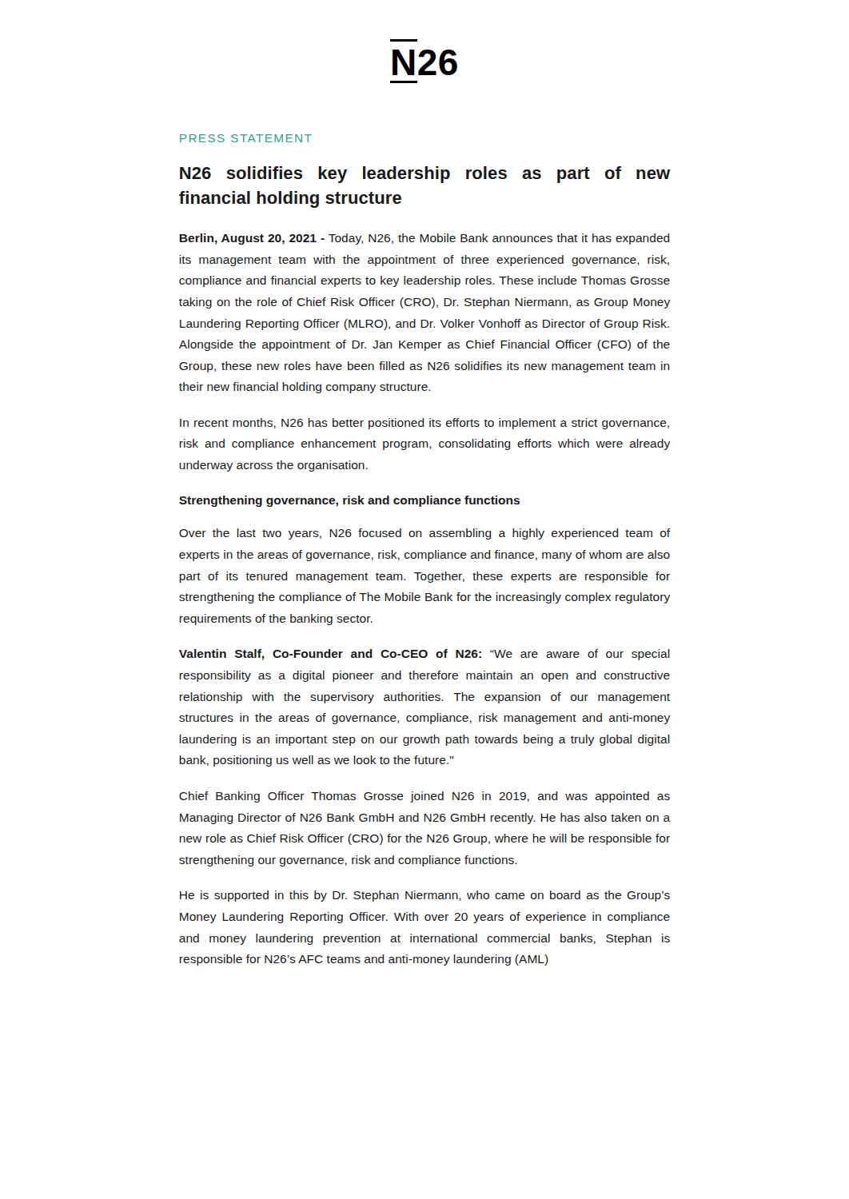N26
PRESS STATEMENT
N26 solidifies key leadership roles as part of new financial holding structure
Berlin, August 20, 2021 - Today, N26, the Mobile Bank announces that it has expanded its management team with the appointment of three experienced governance, risk, compliance and financial experts to key leadership roles. These include Thomas Grosse taking on the role of Chief Risk Officer (CRO), Dr. Stephan Niermann, as Group Money Laundering Reporting Officer (MLRO), and Dr. Volker Vonhoff as Director of Group Risk. Alongside the appointment of Dr. Jan Kemper as Chief Financial Officer (CFO) of the Group, these new roles have been filled as N26 solidifies its new management team in their new financial holding company structure.
In recent months, N26 has better positioned its efforts to implement a strict governance, risk and compliance enhancement program, consolidating efforts which were already underway across the organisation.
Strengthening governance, risk and compliance functions
Over the last two years, N26 focused on assembling a highly experienced team of experts in the areas of governance, risk, compliance and finance, many of whom are also part of its tenured management team. Together, these experts are responsible for strengthening the compliance of The Mobile Bank for the increasingly complex regulatory requirements of the banking sector.
Valentin Stalf, Co-Founder and Co-CEO of N26: “We are aware of our special responsibility as a digital pioneer and therefore maintain an open and constructive relationship with the supervisory authorities. The expansion of our management structures in the areas of governance, compliance, risk management and anti-money laundering is an important step on our growth path towards being a truly global digital bank, positioning us well as we look to the future."
Chief Banking Officer Thomas Grosse joined N26 in 2019, and was appointed as Managing Director of N26 Bank GmbH and N26 GmbH recently. He has also taken on a new role as Chief Risk Officer (CRO) for the N26 Group, where he will be responsible for strengthening our governance, risk and compliance functions.
He is supported in this by Dr. Stephan Niermann, who came on board as the Group’s Money Laundering Reporting Officer. With over 20 years of experience in compliance and money laundering prevention at international commercial banks, Stephan is responsible for N26’s AFC teams and anti-money laundering (AML)